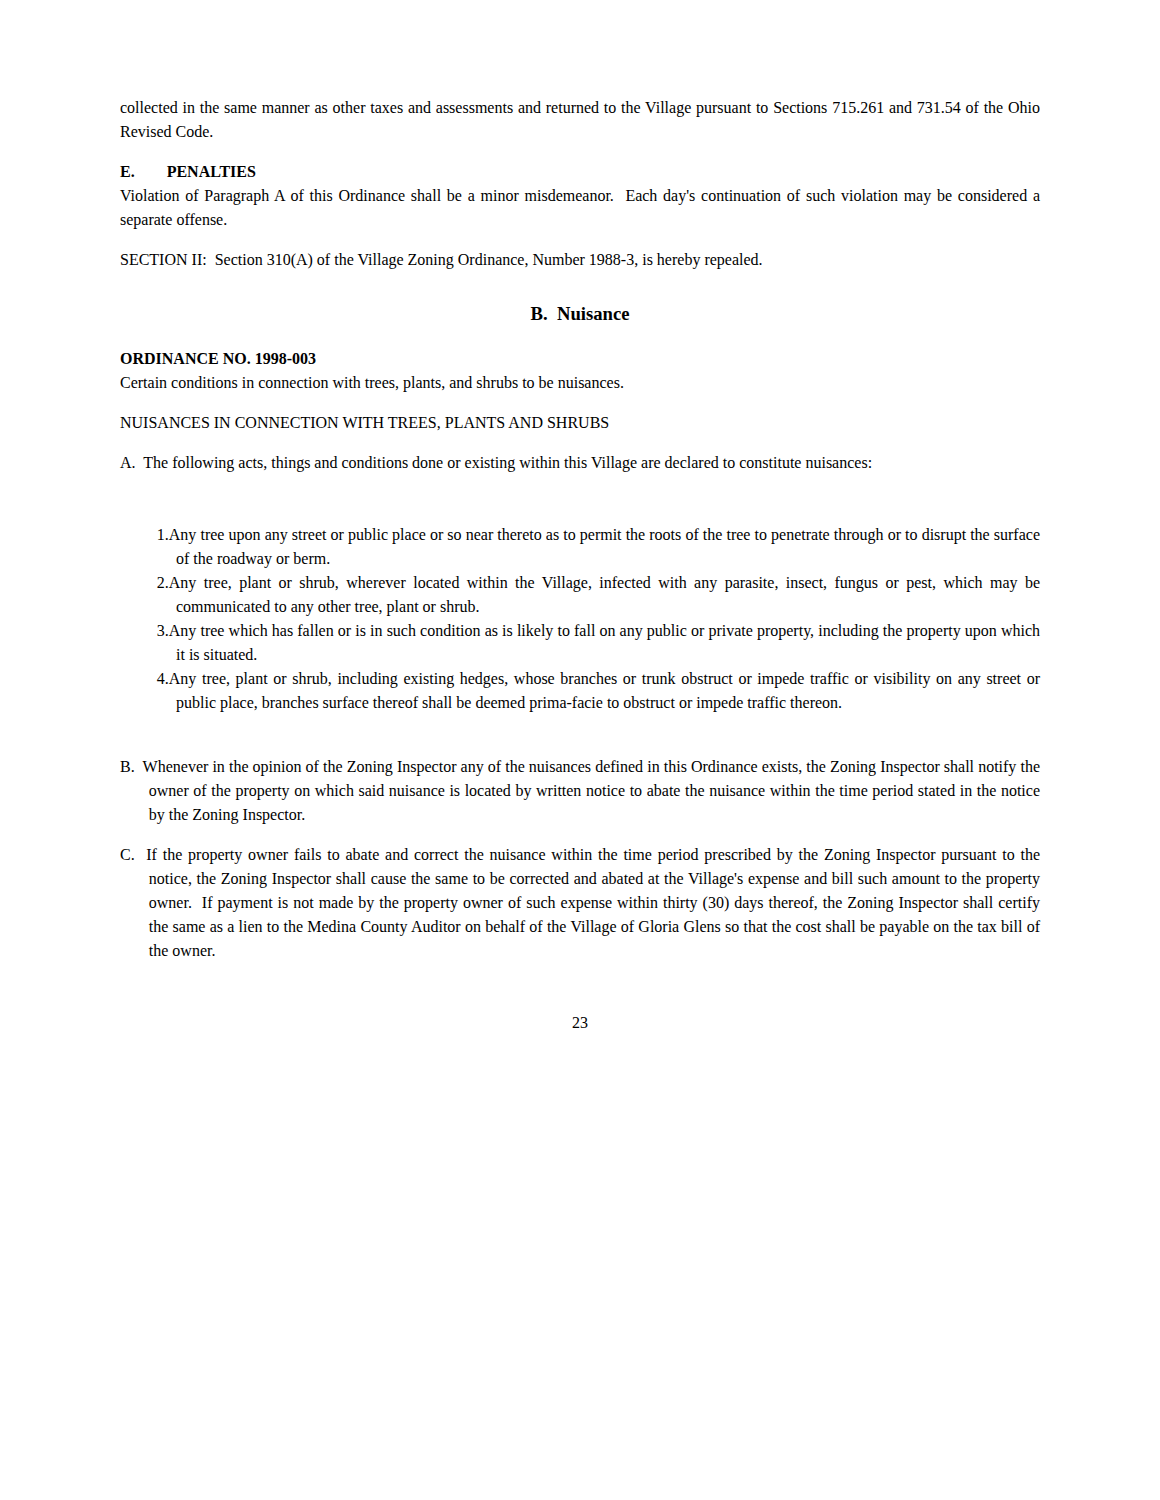collected in the same manner as other taxes and assessments and returned to the Village pursuant to Sections 715.261 and 731.54 of the Ohio Revised Code.
E. PENALTIES
Violation of Paragraph A of this Ordinance shall be a minor misdemeanor. Each day's continuation of such violation may be considered a separate offense.
SECTION II: Section 310(A) of the Village Zoning Ordinance, Number 1988-3, is hereby repealed.
B. Nuisance
ORDINANCE NO. 1998-003
Certain conditions in connection with trees, plants, and shrubs to be nuisances.
NUISANCES IN CONNECTION WITH TREES, PLANTS AND SHRUBS
A. The following acts, things and conditions done or existing within this Village are declared to constitute nuisances:
1.Any tree upon any street or public place or so near thereto as to permit the roots of the tree to penetrate through or to disrupt the surface of the roadway or berm.
2.Any tree, plant or shrub, wherever located within the Village, infected with any parasite, insect, fungus or pest, which may be communicated to any other tree, plant or shrub.
3.Any tree which has fallen or is in such condition as is likely to fall on any public or private property, including the property upon which it is situated.
4.Any tree, plant or shrub, including existing hedges, whose branches or trunk obstruct or impede traffic or visibility on any street or public place, branches surface thereof shall be deemed prima-facie to obstruct or impede traffic thereon.
B. Whenever in the opinion of the Zoning Inspector any of the nuisances defined in this Ordinance exists, the Zoning Inspector shall notify the owner of the property on which said nuisance is located by written notice to abate the nuisance within the time period stated in the notice by the Zoning Inspector.
C. If the property owner fails to abate and correct the nuisance within the time period prescribed by the Zoning Inspector pursuant to the notice, the Zoning Inspector shall cause the same to be corrected and abated at the Village's expense and bill such amount to the property owner. If payment is not made by the property owner of such expense within thirty (30) days thereof, the Zoning Inspector shall certify the same as a lien to the Medina County Auditor on behalf of the Village of Gloria Glens so that the cost shall be payable on the tax bill of the owner.
23